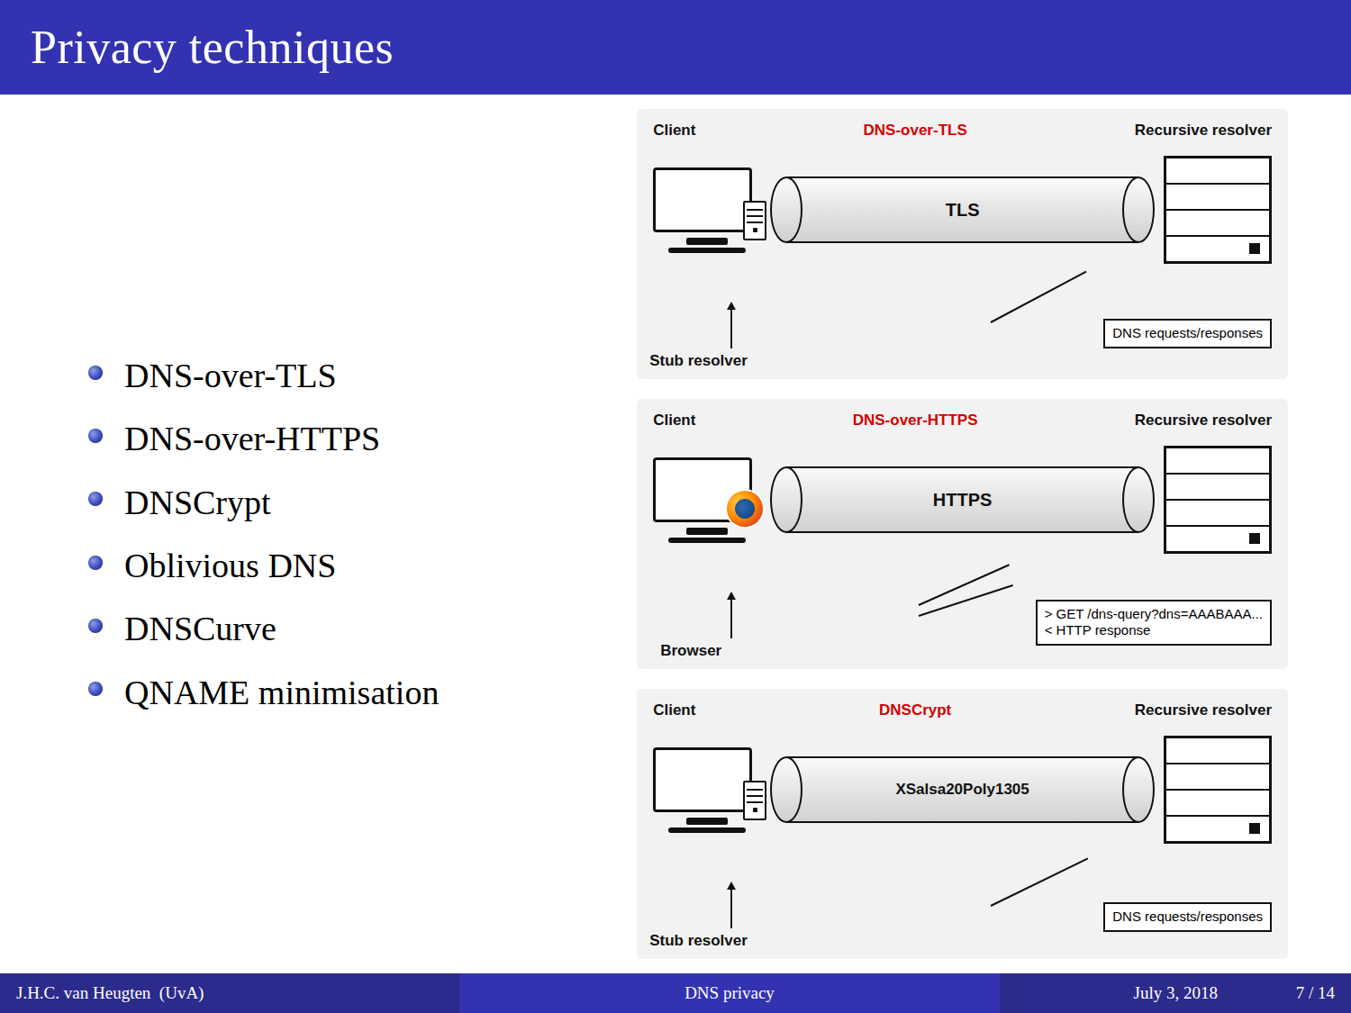Privacy techniques
DNS-over-TLS
DNS-over-HTTPS
DNSCrypt
Oblivious DNS
DNSCurve
QNAME minimisation
Client
DNS-over-TLS
Recursive resolver
TLS
DNS requests/responses
Stub resolver
Client
DNS-over-HTTPS
Recursive resolver
HTTPS
> GET /dns-query?dns=AAABAAA...
< HTTP response
Browser
Client
DNSCrypt
Recursive resolver
XSalsa20Poly1305
DNS requests/responses
Stub resolver
J.H.C. van Heugten (UvA)
DNS privacy
July 3, 2018 7 / 14